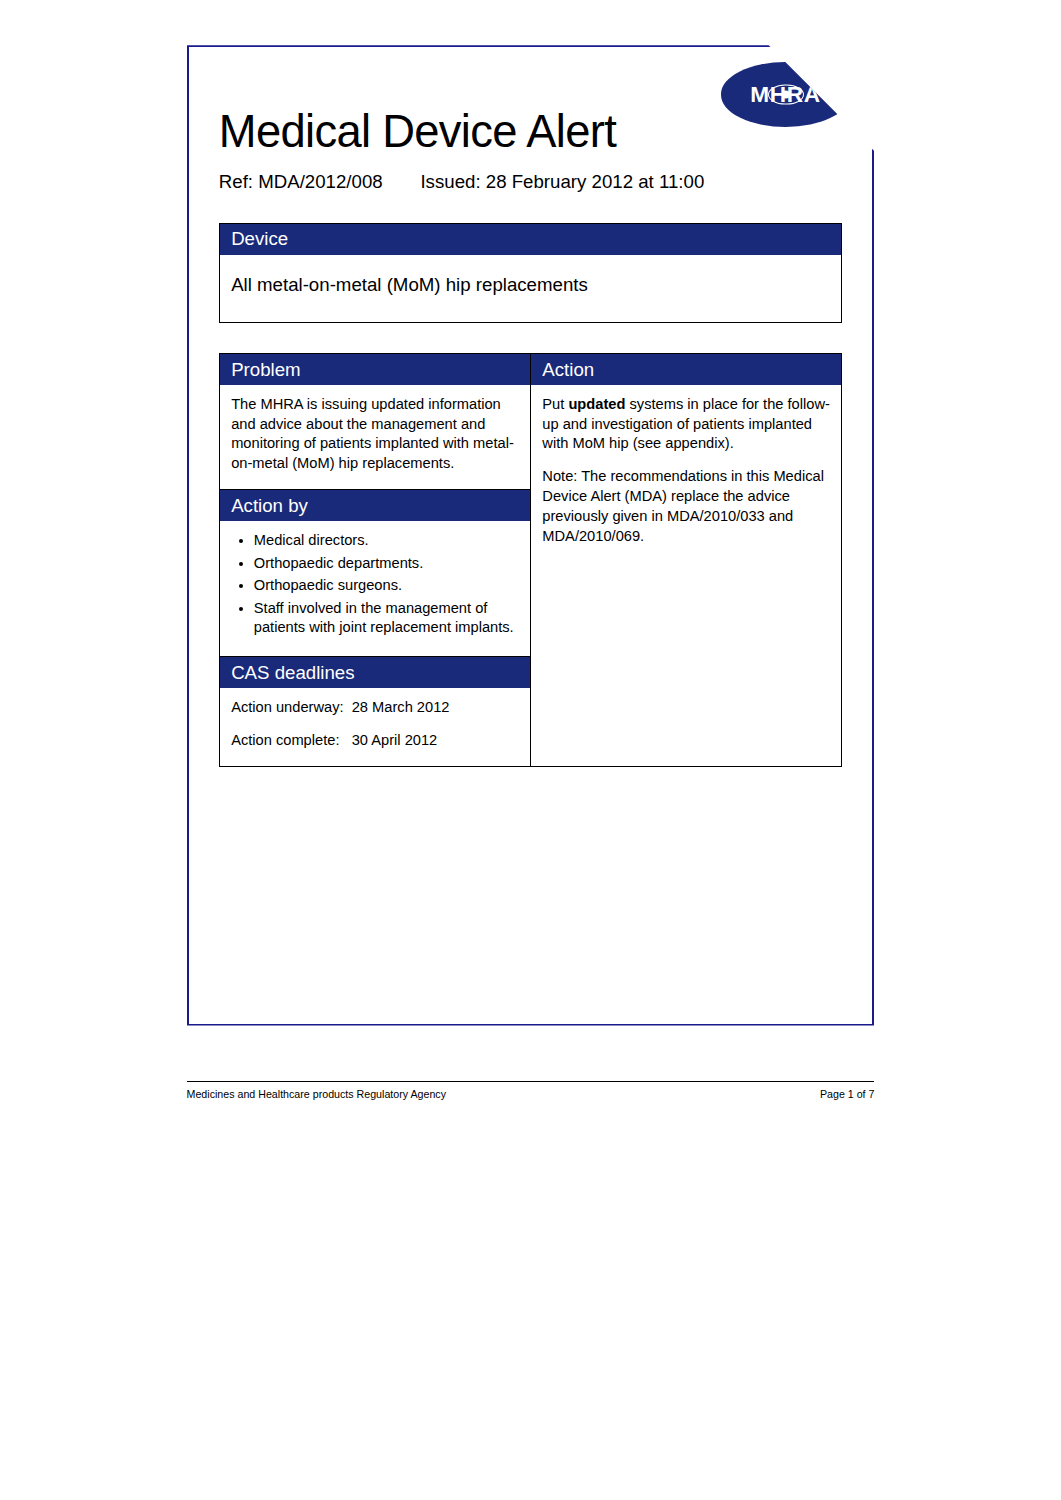MHRA
Medical Device Alert
Ref: MDA/2012/008 Issued: 28 February 2012 at 11:00
Device
All metal-on-metal (MoM) hip replacements
| Problem The MHRA is issuing updated information and advice about the management and monitoring of patients implanted with metal-on-metal (MoM) hip replacements. Action by Medical directors. Orthopaedic departments. Orthopaedic surgeons. Staff involved in the management of patients with joint replacement implants. CAS deadlines Action underway: 28 March 2012 Action complete: 30 April 2012 | Action Put updated systems in place for the follow-up and investigation of patients implanted with MoM hip (see appendix). Note: The recommendations in this Medical Device Alert (MDA) replace the advice previously given in MDA/2010/033 and MDA/2010/069. |
Medicines and Healthcare products Regulatory Agency Page 1 of 7